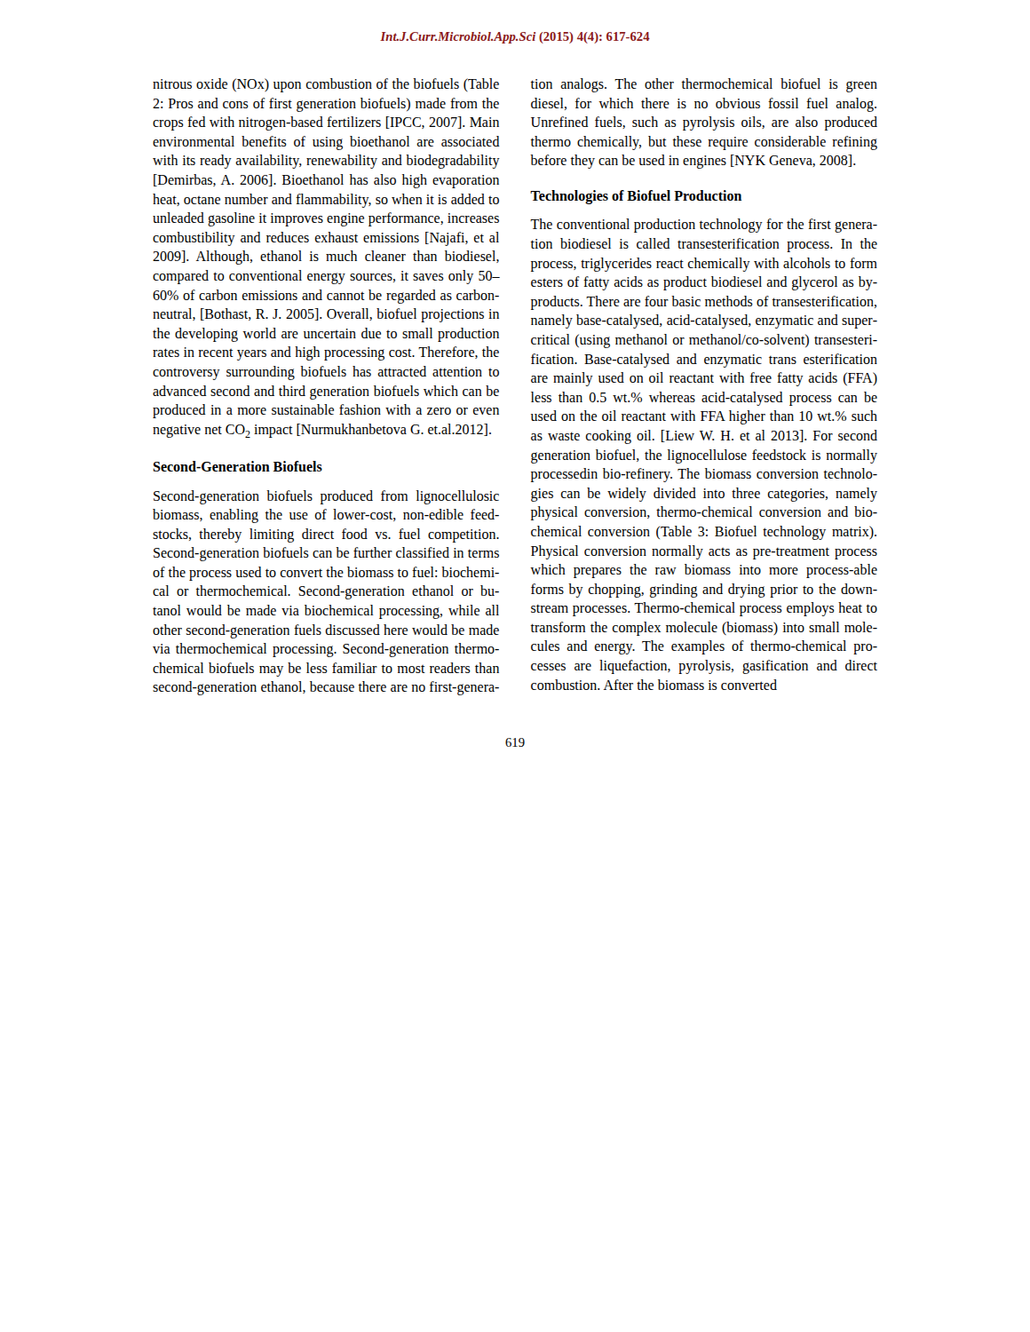Int.J.Curr.Microbiol.App.Sci (2015) 4(4): 617-624
nitrous oxide (NOx) upon combustion of the biofuels (Table 2: Pros and cons of first generation biofuels) made from the crops fed with nitrogen-based fertilizers [IPCC, 2007]. Main environmental benefits of using bioethanol are associated with its ready availability, renewability and biodegradability [Demirbas, A. 2006]. Bioethanol has also high evaporation heat, octane number and flammability, so when it is added to unleaded gasoline it improves engine performance, increases combustibility and reduces exhaust emissions [Najafi, et al 2009]. Although, ethanol is much cleaner than biodiesel, compared to conventional energy sources, it saves only 50–60% of carbon emissions and cannot be regarded as carbon-neutral, [Bothast, R. J. 2005]. Overall, biofuel projections in the developing world are uncertain due to small production rates in recent years and high processing cost. Therefore, the controversy surrounding biofuels has attracted attention to advanced second and third generation biofuels which can be produced in a more sustainable fashion with a zero or even negative net CO2 impact [Nurmukhanbetova G. et.al.2012].
Second-Generation Biofuels
Second-generation biofuels produced from lignocellulosic biomass, enabling the use of lower-cost, non-edible feedstocks, thereby limiting direct food vs. fuel competition. Second-generation biofuels can be further classified in terms of the process used to convert the biomass to fuel: biochemical or thermochemical. Second-generation ethanol or butanol would be made via biochemical processing, while all other second-generation fuels discussed here would be made via thermochemical processing. Second-generation thermochemical biofuels may be less familiar to most readers than second-generation ethanol, because there are no first-generation analogs. The other thermochemical biofuel is green diesel, for which there is no obvious fossil fuel analog. Unrefined fuels, such as pyrolysis oils, are also produced thermo chemically, but these require considerable refining before they can be used in engines [NYK Geneva, 2008].
Technologies of Biofuel Production
The conventional production technology for the first generation biodiesel is called transesterification process. In the process, triglycerides react chemically with alcohols to form esters of fatty acids as product biodiesel and glycerol as by-products. There are four basic methods of transesterification, namely base-catalysed, acid-catalysed, enzymatic and supercritical (using methanol or methanol/co-solvent) transesterification. Base-catalysed and enzymatic trans esterification are mainly used on oil reactant with free fatty acids (FFA) less than 0.5 wt.% whereas acid-catalysed process can be used on the oil reactant with FFA higher than 10 wt.% such as waste cooking oil. [Liew W. H. et al 2013]. For second generation biofuel, the lignocellulose feedstock is normally processedin bio-refinery. The biomass conversion technologies can be widely divided into three categories, namely physical conversion, thermo-chemical conversion and bio-chemical conversion (Table 3: Biofuel technology matrix). Physical conversion normally acts as pre-treatment process which prepares the raw biomass into more process-able forms by chopping, grinding and drying prior to the downstream processes. Thermo-chemical process employs heat to transform the complex molecule (biomass) into small molecules and energy. The examples of thermo-chemical processes are liquefaction, pyrolysis, gasification and direct combustion. After the biomass is converted
619